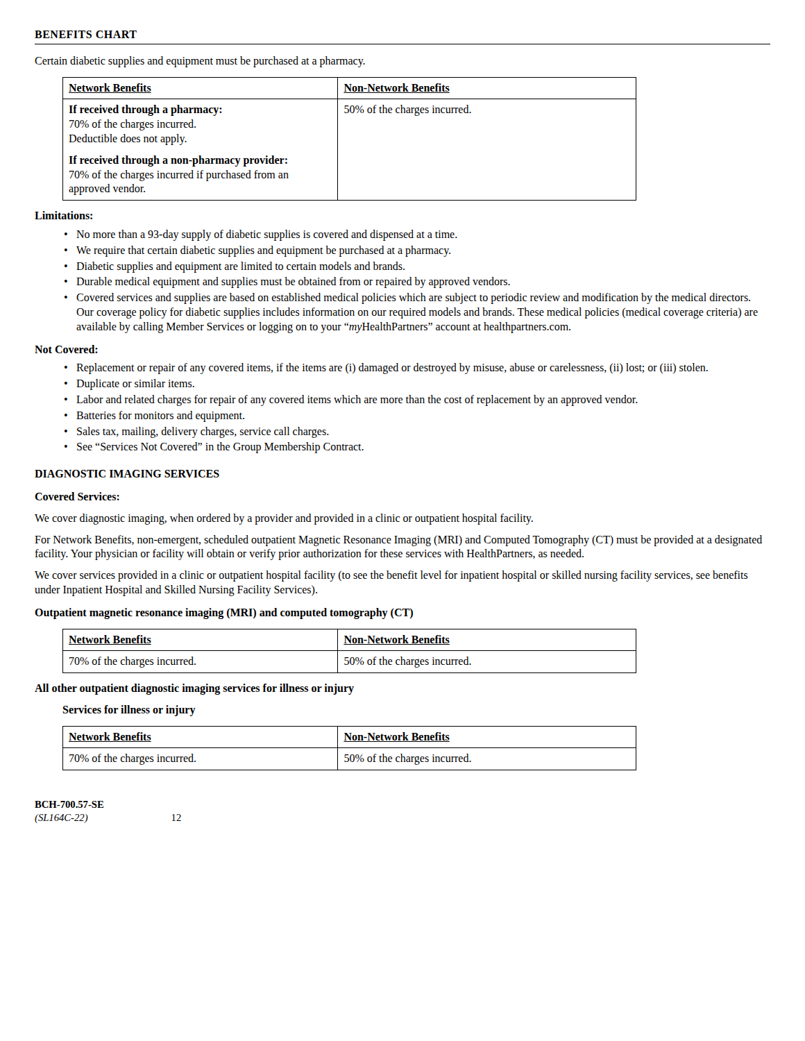BENEFITS CHART
Certain diabetic supplies and equipment must be purchased at a pharmacy.
| Network Benefits | Non-Network Benefits |
| --- | --- |
| If received through a pharmacy: 70% of the charges incurred. Deductible does not apply. If received through a non-pharmacy provider: 70% of the charges incurred if purchased from an approved vendor. | 50% of the charges incurred. |
Limitations:
No more than a 93-day supply of diabetic supplies is covered and dispensed at a time.
We require that certain diabetic supplies and equipment be purchased at a pharmacy.
Diabetic supplies and equipment are limited to certain models and brands.
Durable medical equipment and supplies must be obtained from or repaired by approved vendors.
Covered services and supplies are based on established medical policies which are subject to periodic review and modification by the medical directors. Our coverage policy for diabetic supplies includes information on our required models and brands. These medical policies (medical coverage criteria) are available by calling Member Services or logging on to your “my HealthPartners” account at healthpartners.com.
Not Covered:
Replacement or repair of any covered items, if the items are (i) damaged or destroyed by misuse, abuse or carelessness, (ii) lost; or (iii) stolen.
Duplicate or similar items.
Labor and related charges for repair of any covered items which are more than the cost of replacement by an approved vendor.
Batteries for monitors and equipment.
Sales tax, mailing, delivery charges, service call charges.
See “Services Not Covered” in the Group Membership Contract.
DIAGNOSTIC IMAGING SERVICES
Covered Services:
We cover diagnostic imaging, when ordered by a provider and provided in a clinic or outpatient hospital facility.
For Network Benefits, non-emergent, scheduled outpatient Magnetic Resonance Imaging (MRI) and Computed Tomography (CT) must be provided at a designated facility. Your physician or facility will obtain or verify prior authorization for these services with HealthPartners, as needed.
We cover services provided in a clinic or outpatient hospital facility (to see the benefit level for inpatient hospital or skilled nursing facility services, see benefits under Inpatient Hospital and Skilled Nursing Facility Services).
Outpatient magnetic resonance imaging (MRI) and computed tomography (CT)
| Network Benefits | Non-Network Benefits |
| --- | --- |
| 70% of the charges incurred. | 50% of the charges incurred. |
All other outpatient diagnostic imaging services for illness or injury
Services for illness or injury
| Network Benefits | Non-Network Benefits |
| --- | --- |
| 70% of the charges incurred. | 50% of the charges incurred. |
BCH-700.57-SE
(SL164C-22) 12